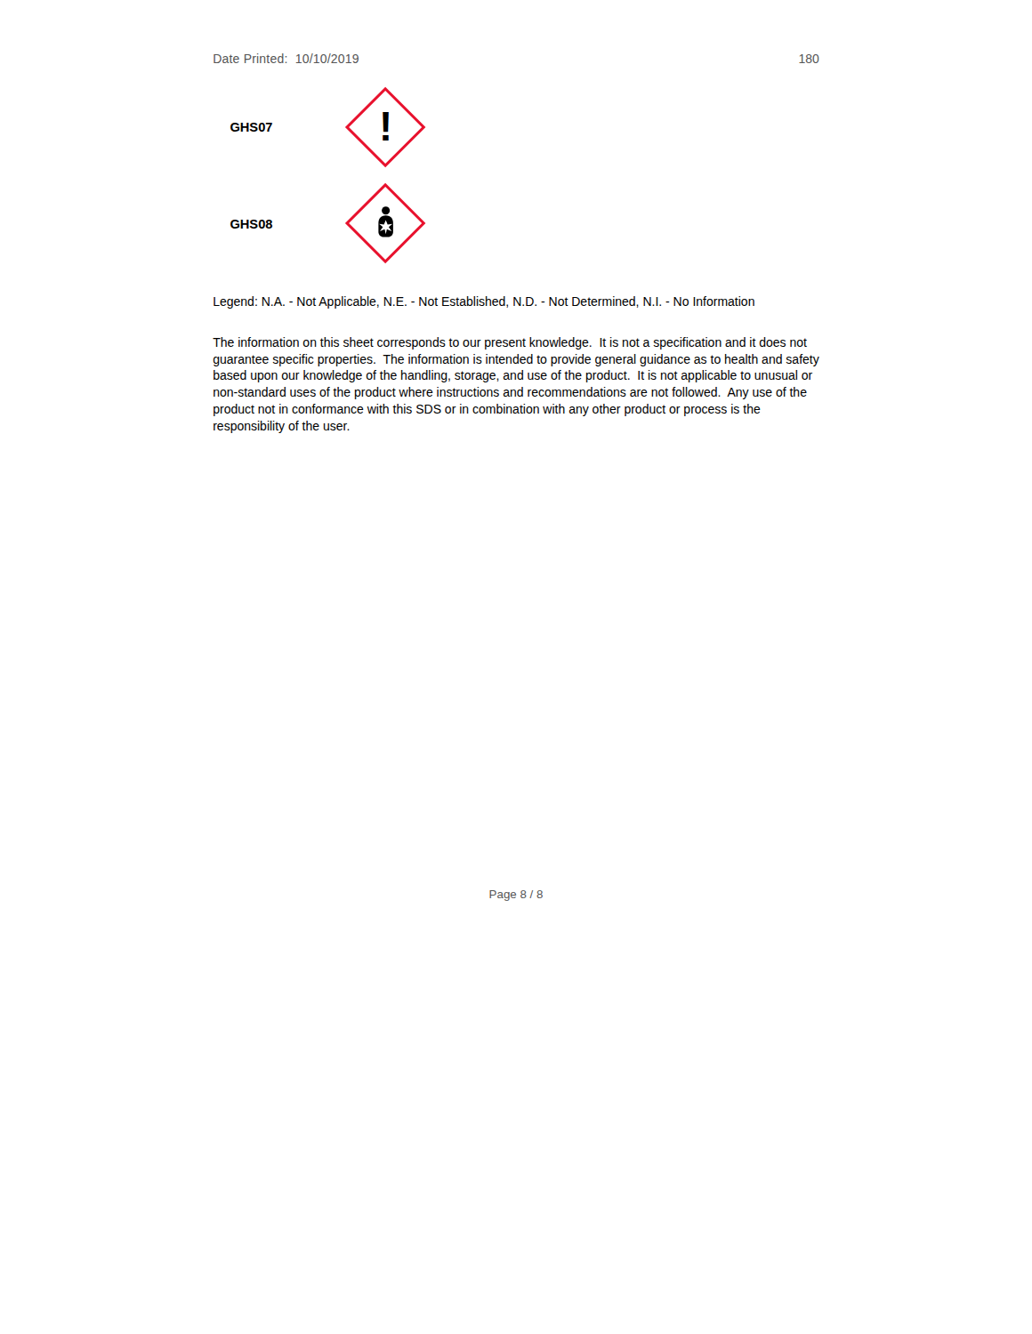Date Printed: 10/10/2019
180
GHS07
!
GHS08
Legend: N.A. - Not Applicable, N.E. - Not Established, N.D. - Not Determined, N.I. - No Information
The information on this sheet corresponds to our present knowledge. It is not a specification and it does not guarantee specific properties. The information is intended to provide general guidance as to health and safety based upon our knowledge of the handling, storage, and use of the product. It is not applicable to unusual or non-standard uses of the product where instructions and recommendations are not followed. Any use of the product not in conformance with this SDS or in combination with any other product or process is the responsibility of the user.
Page 8 / 8